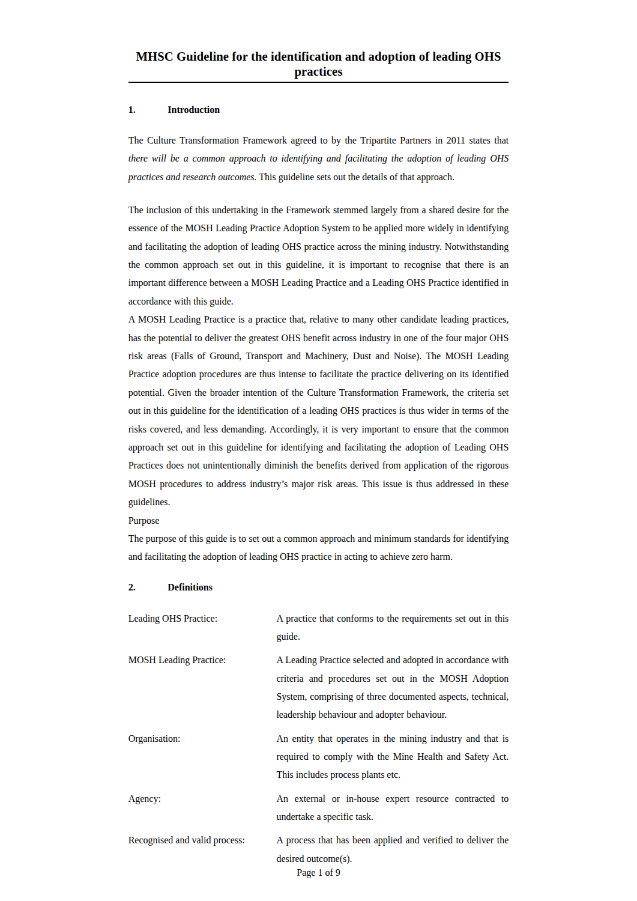MHSC Guideline for the identification and adoption of leading OHS practices
1. Introduction
The Culture Transformation Framework agreed to by the Tripartite Partners in 2011 states that there will be a common approach to identifying and facilitating the adoption of leading OHS practices and research outcomes. This guideline sets out the details of that approach.
The inclusion of this undertaking in the Framework stemmed largely from a shared desire for the essence of the MOSH Leading Practice Adoption System to be applied more widely in identifying and facilitating the adoption of leading OHS practice across the mining industry. Notwithstanding the common approach set out in this guideline, it is important to recognise that there is an important difference between a MOSH Leading Practice and a Leading OHS Practice identified in accordance with this guide.
A MOSH Leading Practice is a practice that, relative to many other candidate leading practices, has the potential to deliver the greatest OHS benefit across industry in one of the four major OHS risk areas (Falls of Ground, Transport and Machinery, Dust and Noise). The MOSH Leading Practice adoption procedures are thus intense to facilitate the practice delivering on its identified potential. Given the broader intention of the Culture Transformation Framework, the criteria set out in this guideline for the identification of a leading OHS practices is thus wider in terms of the risks covered, and less demanding. Accordingly, it is very important to ensure that the common approach set out in this guideline for identifying and facilitating the adoption of Leading OHS Practices does not unintentionally diminish the benefits derived from application of the rigorous MOSH procedures to address industry’s major risk areas. This issue is thus addressed in these guidelines.
Purpose
The purpose of this guide is to set out a common approach and minimum standards for identifying and facilitating the adoption of leading OHS practice in acting to achieve zero harm.
2. Definitions
| Leading OHS Practice: | A practice that conforms to the requirements set out in this guide. |
| MOSH Leading Practice: | A Leading Practice selected and adopted in accordance with criteria and procedures set out in the MOSH Adoption System, comprising of three documented aspects, technical, leadership behaviour and adopter behaviour. |
| Organisation: | An entity that operates in the mining industry and that is required to comply with the Mine Health and Safety Act. This includes process plants etc. |
| Agency: | An external or in-house expert resource contracted to undertake a specific task. |
| Recognised and valid process: | A process that has been applied and verified to deliver the desired outcome(s). |
Page 1 of 9